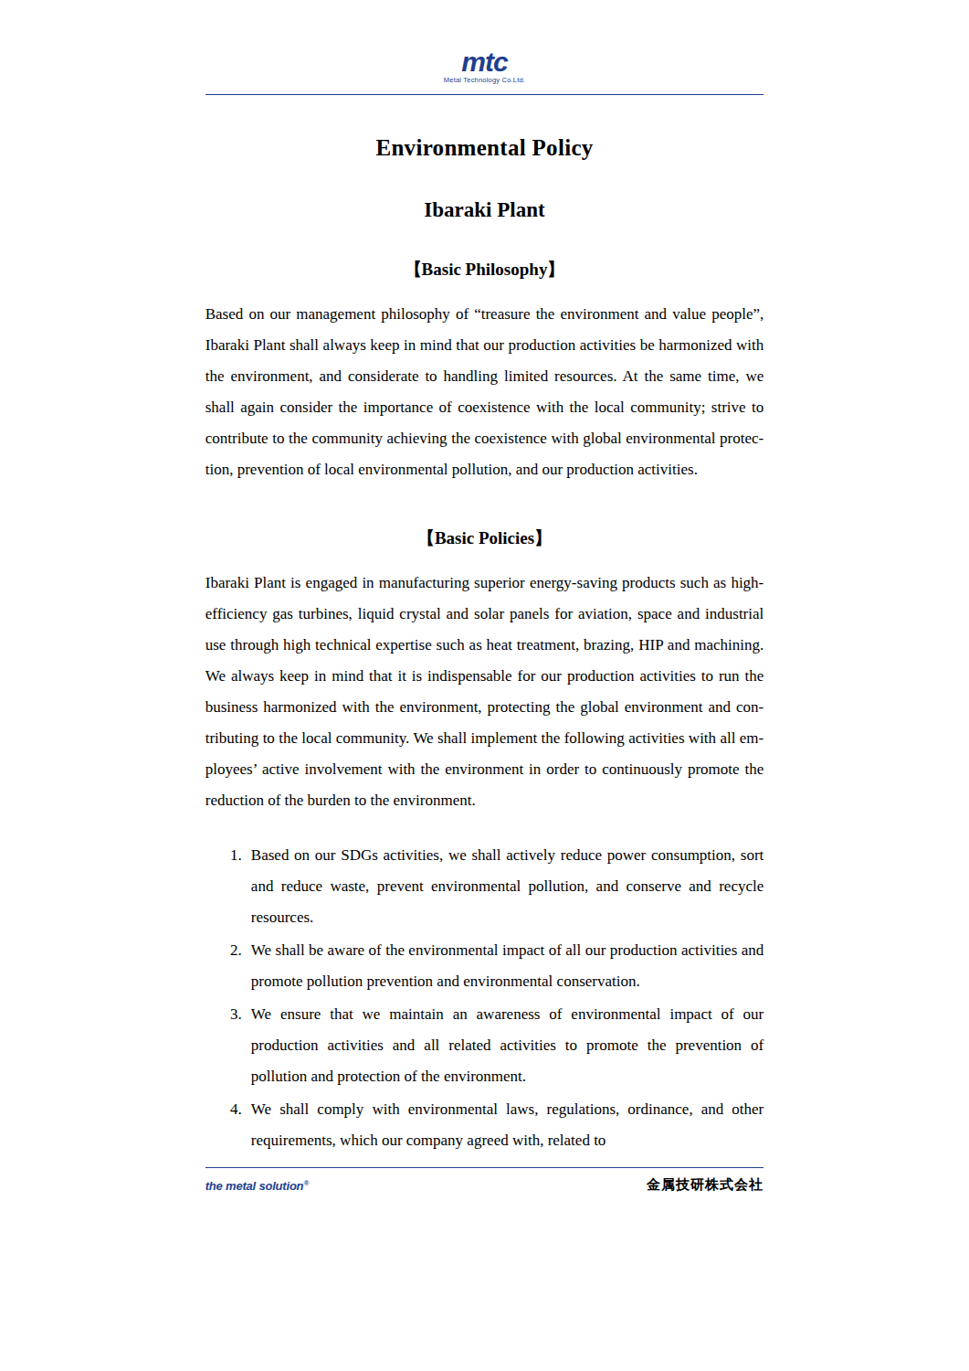mtc
Metal Technology Co.Ltd.
Environmental Policy
Ibaraki Plant
【Basic Philosophy】
Based on our management philosophy of “treasure the environment and value people”, Ibaraki Plant shall always keep in mind that our production activities be harmonized with the environment, and considerate to handling limited resources. At the same time, we shall again consider the importance of coexistence with the local community; strive to contribute to the community achieving the coexistence with global environmental protection, prevention of local environmental pollution, and our production activities.
【Basic Policies】
Ibaraki Plant is engaged in manufacturing superior energy-saving products such as high-efficiency gas turbines, liquid crystal and solar panels for aviation, space and industrial use through high technical expertise such as heat treatment, brazing, HIP and machining. We always keep in mind that it is indispensable for our production activities to run the business harmonized with the environment, protecting the global environment and contributing to the local community. We shall implement the following activities with all employees’ active involvement with the environment in order to continuously promote the reduction of the burden to the environment.
Based on our SDGs activities, we shall actively reduce power consumption, sort and reduce waste, prevent environmental pollution, and conserve and recycle resources.
We shall be aware of the environmental impact of all our production activities and promote pollution prevention and environmental conservation.
We ensure that we maintain an awareness of environmental impact of our production activities and all related activities to promote the prevention of pollution and protection of the environment.
We shall comply with environmental laws, regulations, ordinance, and other requirements, which our company agreed with, related to
the metal solution®
金属技研株式会社